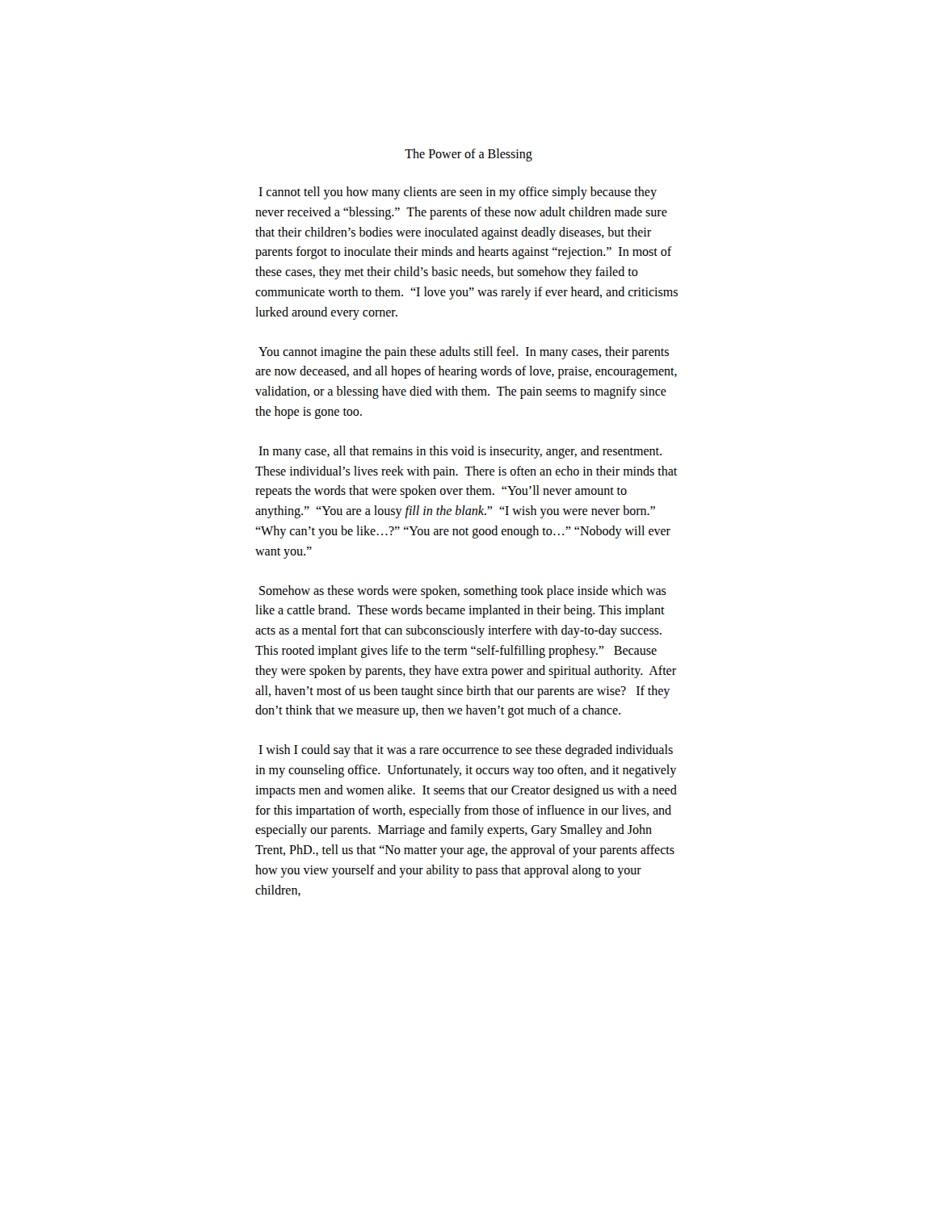The Power of a Blessing
I cannot tell you how many clients are seen in my office simply because they never received a “blessing.” The parents of these now adult children made sure that their children’s bodies were inoculated against deadly diseases, but their parents forgot to inoculate their minds and hearts against “rejection.” In most of these cases, they met their child’s basic needs, but somehow they failed to communicate worth to them. “I love you” was rarely if ever heard, and criticisms lurked around every corner.
You cannot imagine the pain these adults still feel. In many cases, their parents are now deceased, and all hopes of hearing words of love, praise, encouragement, validation, or a blessing have died with them. The pain seems to magnify since the hope is gone too.
In many case, all that remains in this void is insecurity, anger, and resentment. These individual’s lives reek with pain. There is often an echo in their minds that repeats the words that were spoken over them. “You’ll never amount to anything.” “You are a lousy fill in the blank.” “I wish you were never born.” “Why can’t you be like…?” “You are not good enough to…” “Nobody will ever want you.”
Somehow as these words were spoken, something took place inside which was like a cattle brand. These words became implanted in their being. This implant acts as a mental fort that can subconsciously interfere with day-to-day success. This rooted implant gives life to the term “self-fulfilling prophesy.” Because they were spoken by parents, they have extra power and spiritual authority. After all, haven’t most of us been taught since birth that our parents are wise? If they don’t think that we measure up, then we haven’t got much of a chance.
I wish I could say that it was a rare occurrence to see these degraded individuals in my counseling office. Unfortunately, it occurs way too often, and it negatively impacts men and women alike. It seems that our Creator designed us with a need for this impartation of worth, especially from those of influence in our lives, and especially our parents. Marriage and family experts, Gary Smalley and John Trent, PhD., tell us that “No matter your age, the approval of your parents affects how you view yourself and your ability to pass that approval along to your children,